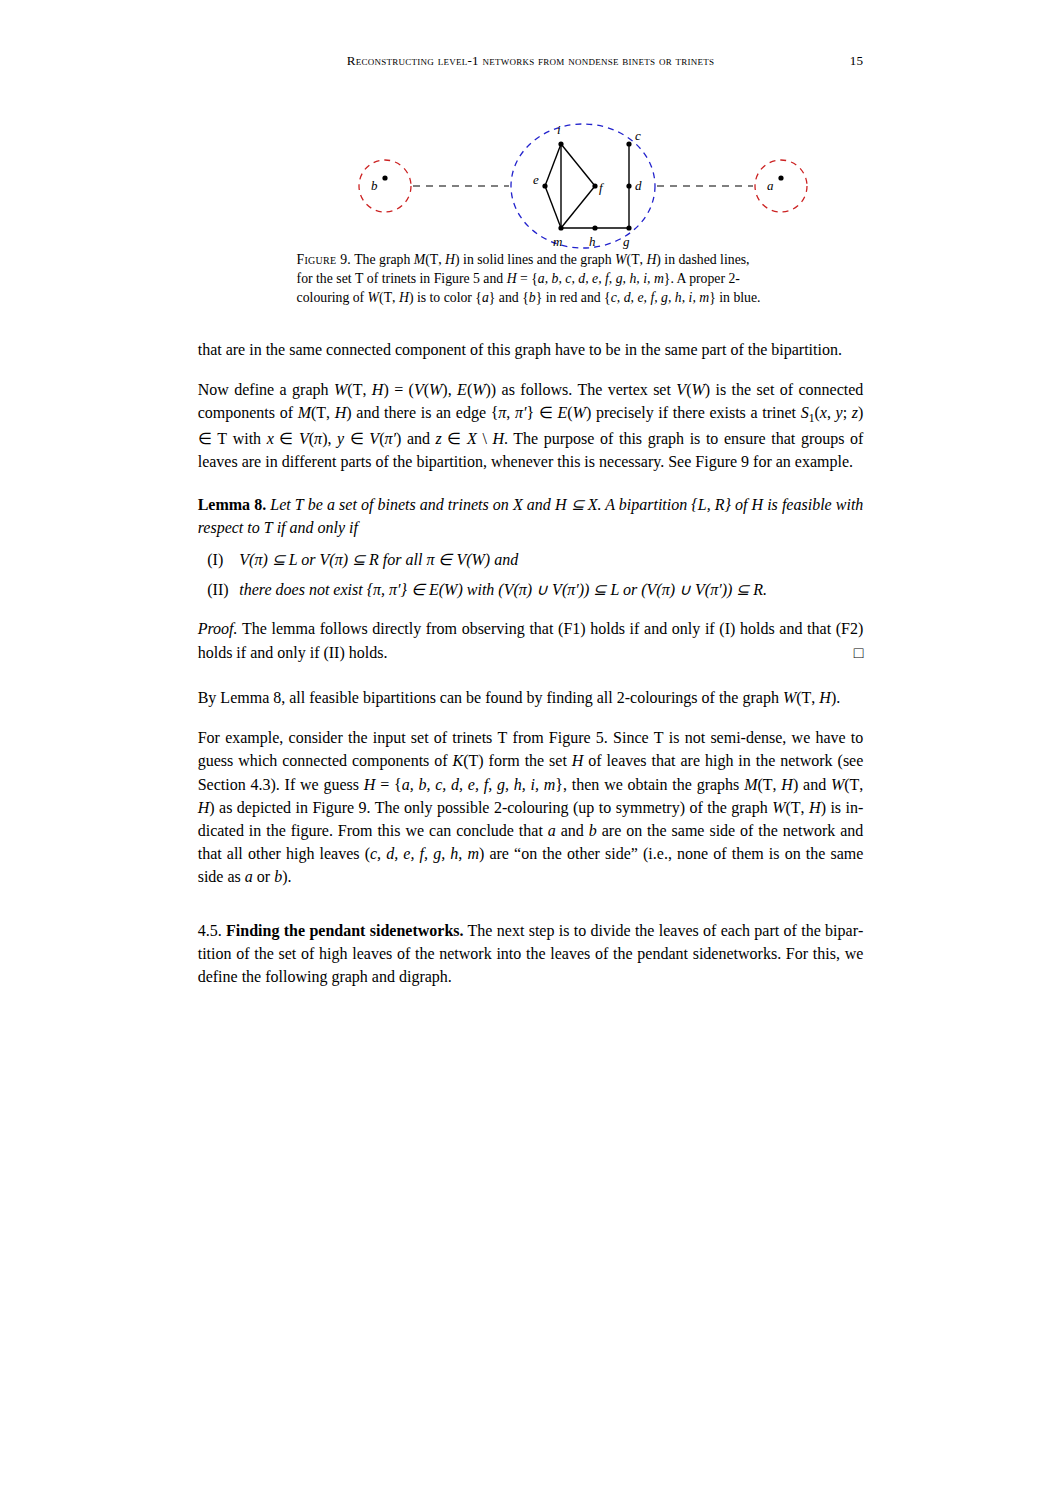Reconstructing level-1 networks from nondense binets or trinets 15
i e f m h g d c b a
Figure 9. The graph M(T, H) in solid lines and the graph W(T, H) in dashed lines, for the set T of trinets in Figure 5 and H = {a, b, c, d, e, f, g, h, i, m}. A proper 2-colouring of W(T, H) is to color {a} and {b} in red and {c, d, e, f, g, h, i, m} in blue.
that are in the same connected component of this graph have to be in the same part of the bipartition.
Now define a graph W(T, H) = (V(W), E(W)) as follows. The vertex set V(W) is the set of connected components of M(T, H) and there is an edge {π, π′} ∈ E(W) precisely if there exists a trinet S1(x, y; z) ∈ T with x ∈ V(π), y ∈ V(π′) and z ∈ X \ H. The purpose of this graph is to ensure that groups of leaves are in different parts of the bipartition, whenever this is necessary. See Figure 9 for an example.
Lemma 8. Let T be a set of binets and trinets on X and H ⊆ X. A bipartition {L, R} of H is feasible with respect to T if and only if
(I) V(π) ⊆ L or V(π) ⊆ R for all π ∈ V(W) and
(II) there does not exist {π, π′} ∈ E(W) with (V(π) ∪ V(π′)) ⊆ L or (V(π) ∪ V(π′)) ⊆ R.
Proof. The lemma follows directly from observing that (F1) holds if and only if (I) holds and that (F2) holds if and only if (II) holds. □
By Lemma 8, all feasible bipartitions can be found by finding all 2-colourings of the graph W(T, H).
For example, consider the input set of trinets T from Figure 5. Since T is not semi-dense, we have to guess which connected components of K(T) form the set H of leaves that are high in the network (see Section 4.3). If we guess H = {a, b, c, d, e, f, g, h, i, m}, then we obtain the graphs M(T, H) and W(T, H) as depicted in Figure 9. The only possible 2-colouring (up to symmetry) of the graph W(T, H) is indicated in the figure. From this we can conclude that a and b are on the same side of the network and that all other high leaves (c, d, e, f, g, h, m) are “on the other side” (i.e., none of them is on the same side as a or b).
4.5. Finding the pendant sidenetworks. The next step is to divide the leaves of each part of the bipartition of the set of high leaves of the network into the leaves of the pendant sidenetworks. For this, we define the following graph and digraph.